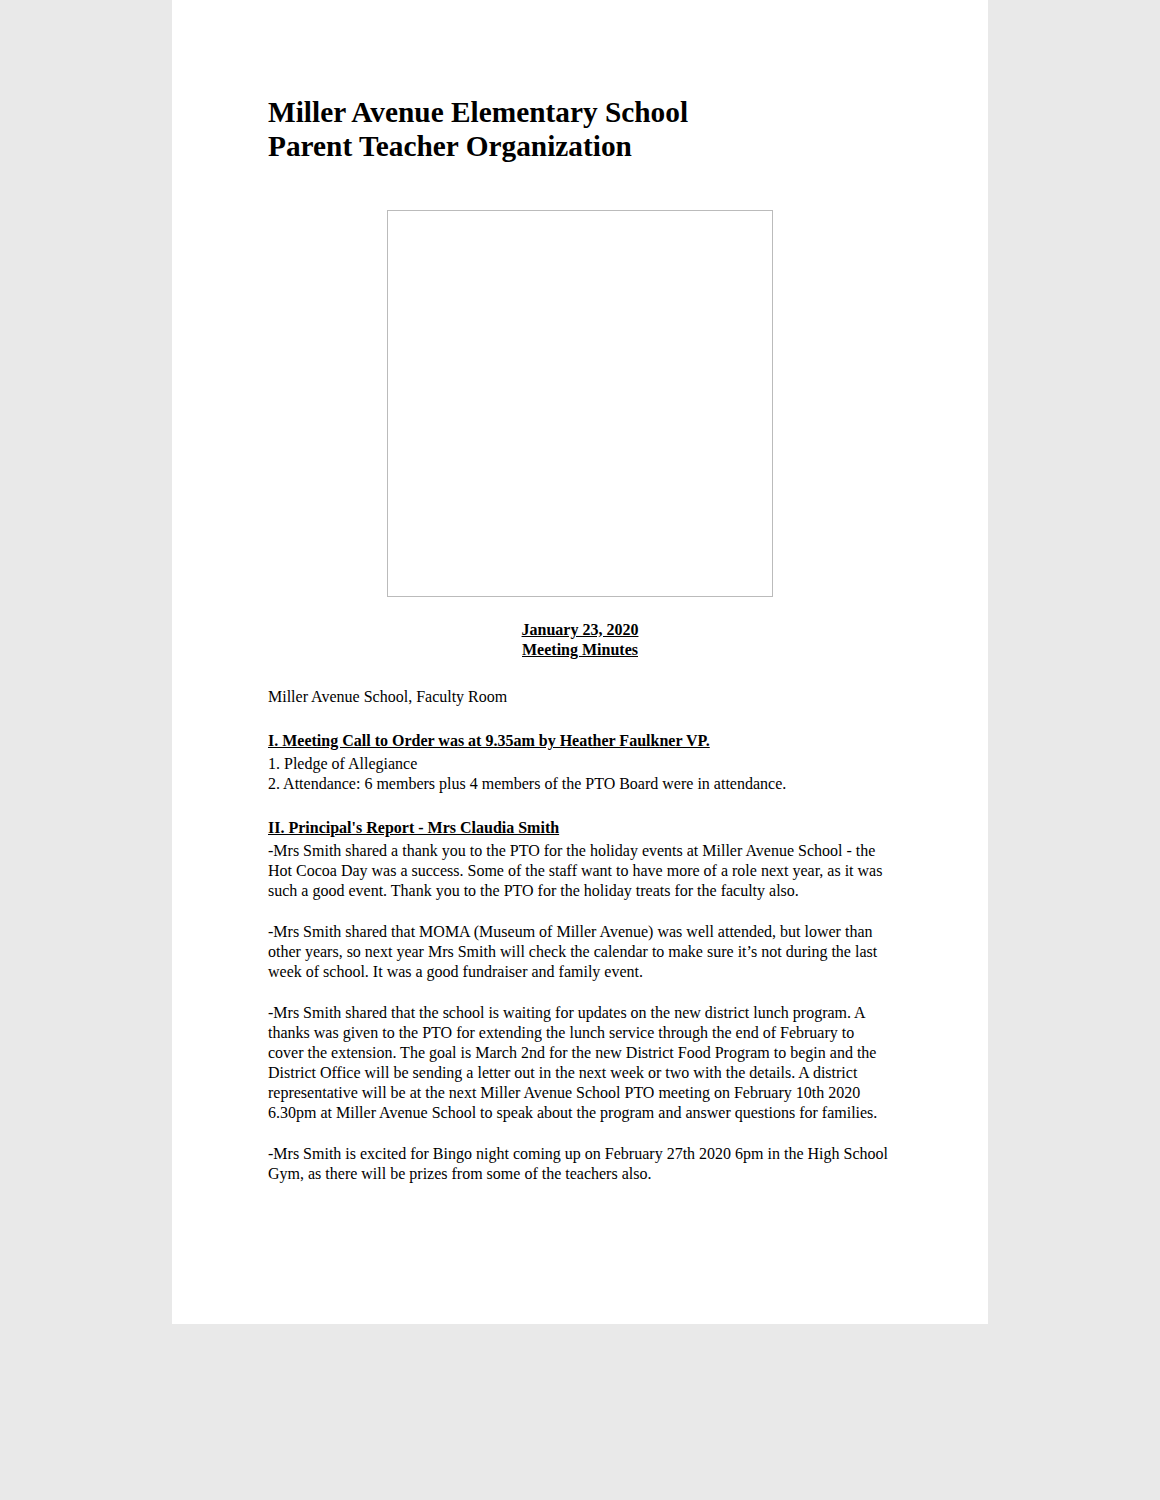Miller Avenue Elementary School
Parent Teacher Organization
January 23, 2020 Meeting Minutes
Miller Avenue School, Faculty Room
I. Meeting Call to Order was at 9.35am by Heather Faulkner VP.
1. Pledge of Allegiance
2. Attendance: 6 members plus 4 members of the PTO Board were in attendance.
II. Principal's Report - Mrs Claudia Smith
-Mrs Smith shared a thank you to the PTO for the holiday events at Miller Avenue School - the Hot Cocoa Day was a success. Some of the staff want to have more of a role next year, as it was such a good event. Thank you to the PTO for the holiday treats for the faculty also.
-Mrs Smith shared that MOMA (Museum of Miller Avenue) was well attended, but lower than other years, so next year Mrs Smith will check the calendar to make sure it’s not during the last week of school. It was a good fundraiser and family event.
-Mrs Smith shared that the school is waiting for updates on the new district lunch program. A thanks was given to the PTO for extending the lunch service through the end of February to cover the extension. The goal is March 2nd for the new District Food Program to begin and the District Office will be sending a letter out in the next week or two with the details. A district representative will be at the next Miller Avenue School PTO meeting on February 10th 2020 6.30pm at Miller Avenue School to speak about the program and answer questions for families.
-Mrs Smith is excited for Bingo night coming up on February 27th 2020 6pm in the High School Gym, as there will be prizes from some of the teachers also.